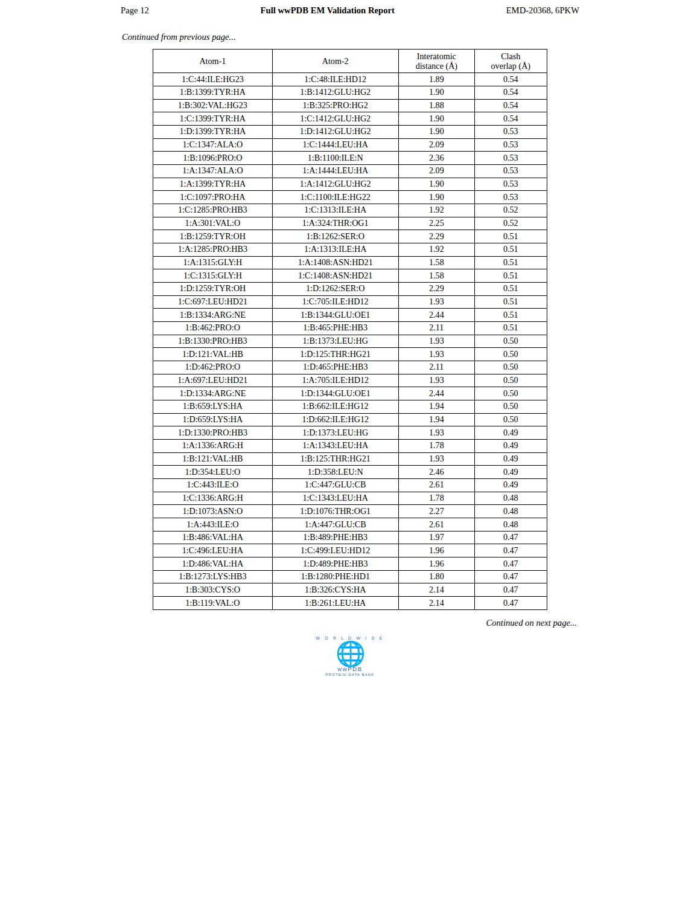Page 12
Full wwPDB EM Validation Report
EMD-20368, 6PKW
Continued from previous page...
| Atom-1 | Atom-2 | Interatomic distance (Å) | Clash overlap (Å) |
| --- | --- | --- | --- |
| 1:C:44:ILE:HG23 | 1:C:48:ILE:HD12 | 1.89 | 0.54 |
| 1:B:1399:TYR:HA | 1:B:1412:GLU:HG2 | 1.90 | 0.54 |
| 1:B:302:VAL:HG23 | 1:B:325:PRO:HG2 | 1.88 | 0.54 |
| 1:C:1399:TYR:HA | 1:C:1412:GLU:HG2 | 1.90 | 0.54 |
| 1:D:1399:TYR:HA | 1:D:1412:GLU:HG2 | 1.90 | 0.53 |
| 1:C:1347:ALA:O | 1:C:1444:LEU:HA | 2.09 | 0.53 |
| 1:B:1096:PRO:O | 1:B:1100:ILE:N | 2.36 | 0.53 |
| 1:A:1347:ALA:O | 1:A:1444:LEU:HA | 2.09 | 0.53 |
| 1:A:1399:TYR:HA | 1:A:1412:GLU:HG2 | 1.90 | 0.53 |
| 1:C:1097:PRO:HA | 1:C:1100:ILE:HG22 | 1.90 | 0.53 |
| 1:C:1285:PRO:HB3 | 1:C:1313:ILE:HA | 1.92 | 0.52 |
| 1:A:301:VAL:O | 1:A:324:THR:OG1 | 2.25 | 0.52 |
| 1:B:1259:TYR:OH | 1:B:1262:SER:O | 2.29 | 0.51 |
| 1:A:1285:PRO:HB3 | 1:A:1313:ILE:HA | 1.92 | 0.51 |
| 1:A:1315:GLY:H | 1:A:1408:ASN:HD21 | 1.58 | 0.51 |
| 1:C:1315:GLY:H | 1:C:1408:ASN:HD21 | 1.58 | 0.51 |
| 1:D:1259:TYR:OH | 1:D:1262:SER:O | 2.29 | 0.51 |
| 1:C:697:LEU:HD21 | 1:C:705:ILE:HD12 | 1.93 | 0.51 |
| 1:B:1334:ARG:NE | 1:B:1344:GLU:OE1 | 2.44 | 0.51 |
| 1:B:462:PRO:O | 1:B:465:PHE:HB3 | 2.11 | 0.51 |
| 1:B:1330:PRO:HB3 | 1:B:1373:LEU:HG | 1.93 | 0.50 |
| 1:D:121:VAL:HB | 1:D:125:THR:HG21 | 1.93 | 0.50 |
| 1:D:462:PRO:O | 1:D:465:PHE:HB3 | 2.11 | 0.50 |
| 1:A:697:LEU:HD21 | 1:A:705:ILE:HD12 | 1.93 | 0.50 |
| 1:D:1334:ARG:NE | 1:D:1344:GLU:OE1 | 2.44 | 0.50 |
| 1:B:659:LYS:HA | 1:B:662:ILE:HG12 | 1.94 | 0.50 |
| 1:D:659:LYS:HA | 1:D:662:ILE:HG12 | 1.94 | 0.50 |
| 1:D:1330:PRO:HB3 | 1:D:1373:LEU:HG | 1.93 | 0.49 |
| 1:A:1336:ARG:H | 1:A:1343:LEU:HA | 1.78 | 0.49 |
| 1:B:121:VAL:HB | 1:B:125:THR:HG21 | 1.93 | 0.49 |
| 1:D:354:LEU:O | 1:D:358:LEU:N | 2.46 | 0.49 |
| 1:C:443:ILE:O | 1:C:447:GLU:CB | 2.61 | 0.49 |
| 1:C:1336:ARG:H | 1:C:1343:LEU:HA | 1.78 | 0.48 |
| 1:D:1073:ASN:O | 1:D:1076:THR:OG1 | 2.27 | 0.48 |
| 1:A:443:ILE:O | 1:A:447:GLU:CB | 2.61 | 0.48 |
| 1:B:486:VAL:HA | 1:B:489:PHE:HB3 | 1.97 | 0.47 |
| 1:C:496:LEU:HA | 1:C:499:LEU:HD12 | 1.96 | 0.47 |
| 1:D:486:VAL:HA | 1:D:489:PHE:HB3 | 1.96 | 0.47 |
| 1:B:1273:LYS:HB3 | 1:B:1280:PHE:HD1 | 1.80 | 0.47 |
| 1:B:303:CYS:O | 1:B:326:CYS:HA | 2.14 | 0.47 |
| 1:B:119:VAL:O | 1:B:261:LEU:HA | 2.14 | 0.47 |
Continued on next page...
W O R L D W I D E
🌐
wwPDB
PROTEIN DATA BANK